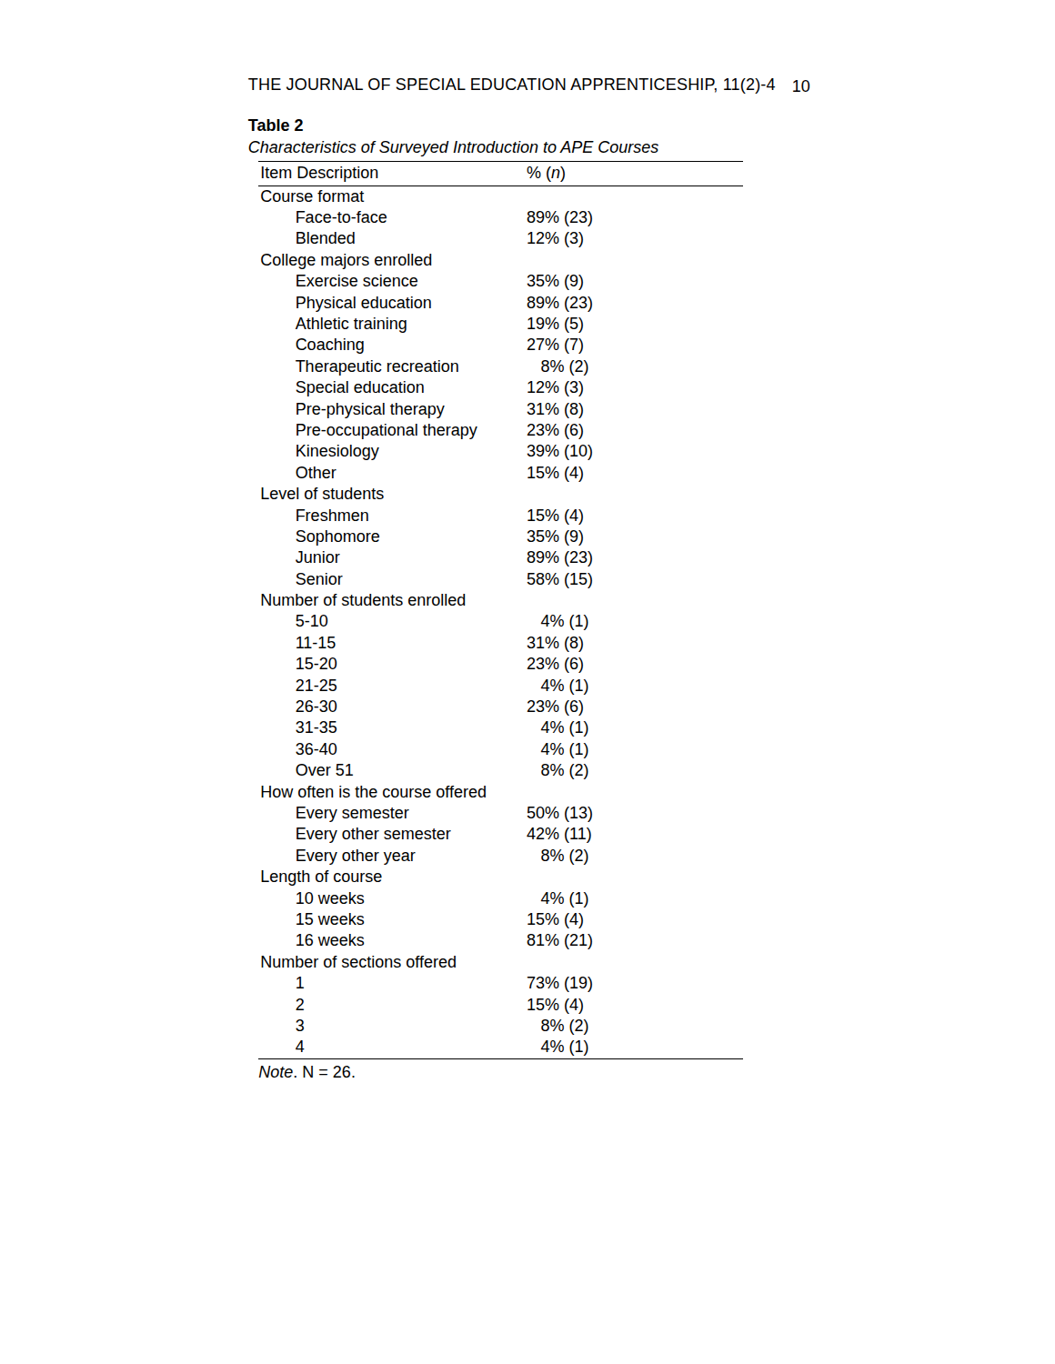THE JOURNAL OF SPECIAL EDUCATION APPRENTICESHIP, 11(2)-4
10
Table 2
Characteristics of Surveyed Introduction to APE Courses
| Item Description | % ( n ) |
| --- | --- |
| Course format | |
| Face-to-face | 89% (23) |
| Blended | 12% (3) |
| College majors enrolled | |
| Exercise science | 35% (9) |
| Physical education | 89% (23) |
| Athletic training | 19% (5) |
| Coaching | 27% (7) |
| Therapeutic recreation | 8% (2) |
| Special education | 12% (3) |
| Pre-physical therapy | 31% (8) |
| Pre-occupational therapy | 23% (6) |
| Kinesiology | 39% (10) |
| Other | 15% (4) |
| Level of students | |
| Freshmen | 15% (4) |
| Sophomore | 35% (9) |
| Junior | 89% (23) |
| Senior | 58% (15) |
| Number of students enrolled | |
| 5-10 | 4% (1) |
| 11-15 | 31% (8) |
| 15-20 | 23% (6) |
| 21-25 | 4% (1) |
| 26-30 | 23% (6) |
| 31-35 | 4% (1) |
| 36-40 | 4% (1) |
| Over 51 | 8% (2) |
| How often is the course offered | |
| Every semester | 50% (13) |
| Every other semester | 42% (11) |
| Every other year | 8% (2) |
| Length of course | |
| 10 weeks | 4% (1) |
| 15 weeks | 15% (4) |
| 16 weeks | 81% (21) |
| Number of sections offered | |
| 1 | 73% (19) |
| 2 | 15% (4) |
| 3 | 8% (2) |
| 4 | 4% (1) |
Note. N = 26.